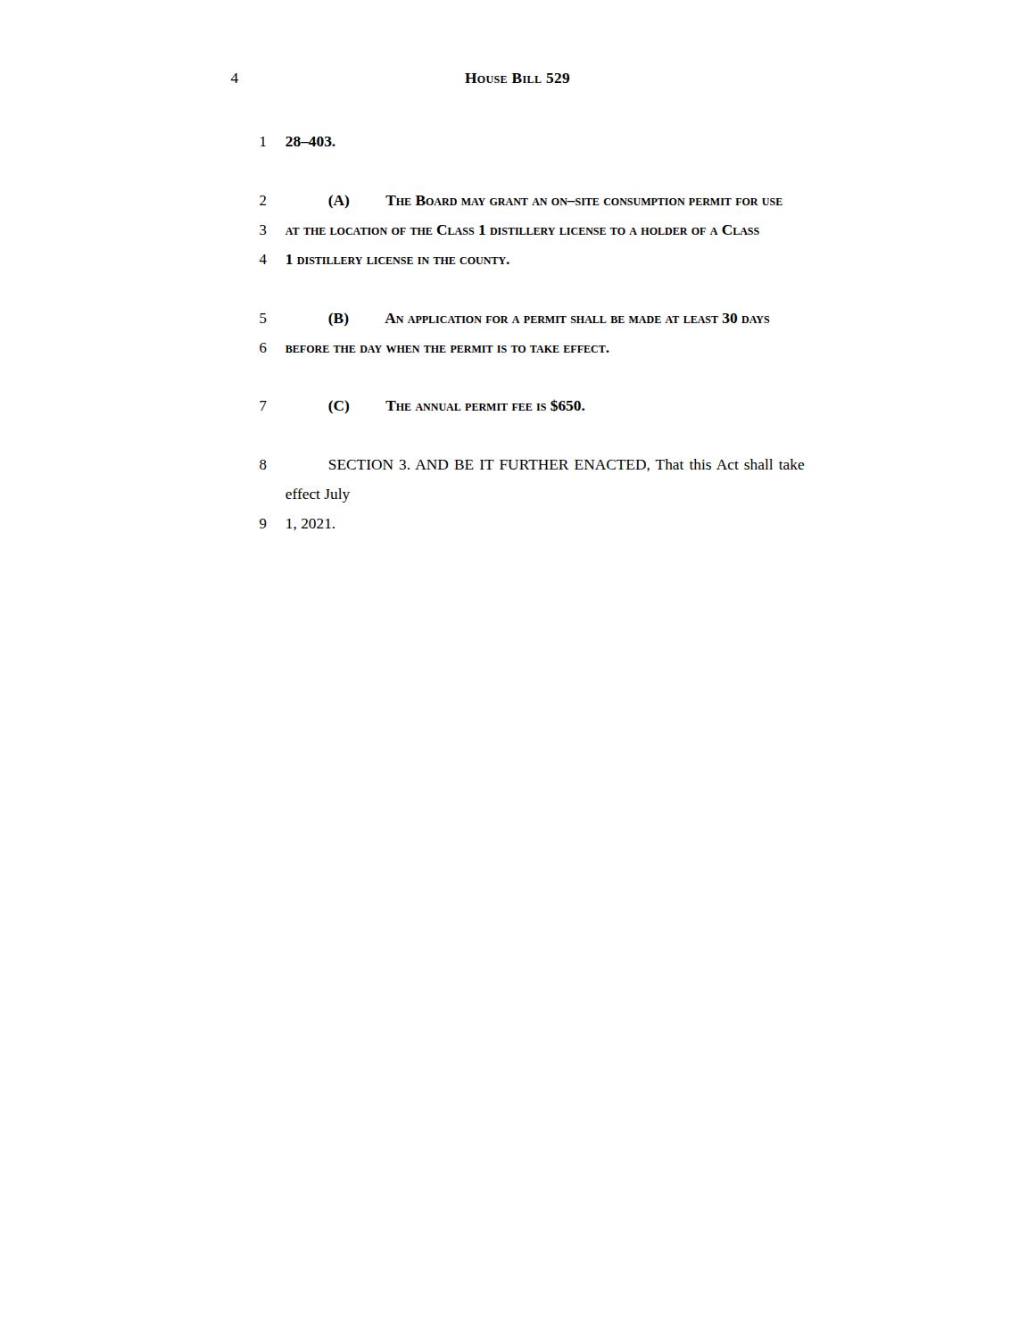4
House Bill 529
1
28–403.
2
(A) The Board may grant an on–site consumption permit for use
3
at the location of the Class 1 distillery license to a holder of a Class
4
1 distillery license in the county.
5
(B) An application for a permit shall be made at least 30 days
6
before the day when the permit is to take effect.
7
(C) The annual permit fee is $650.
8
SECTION 3. AND BE IT FURTHER ENACTED, That this Act shall take effect July
9
1, 2021.